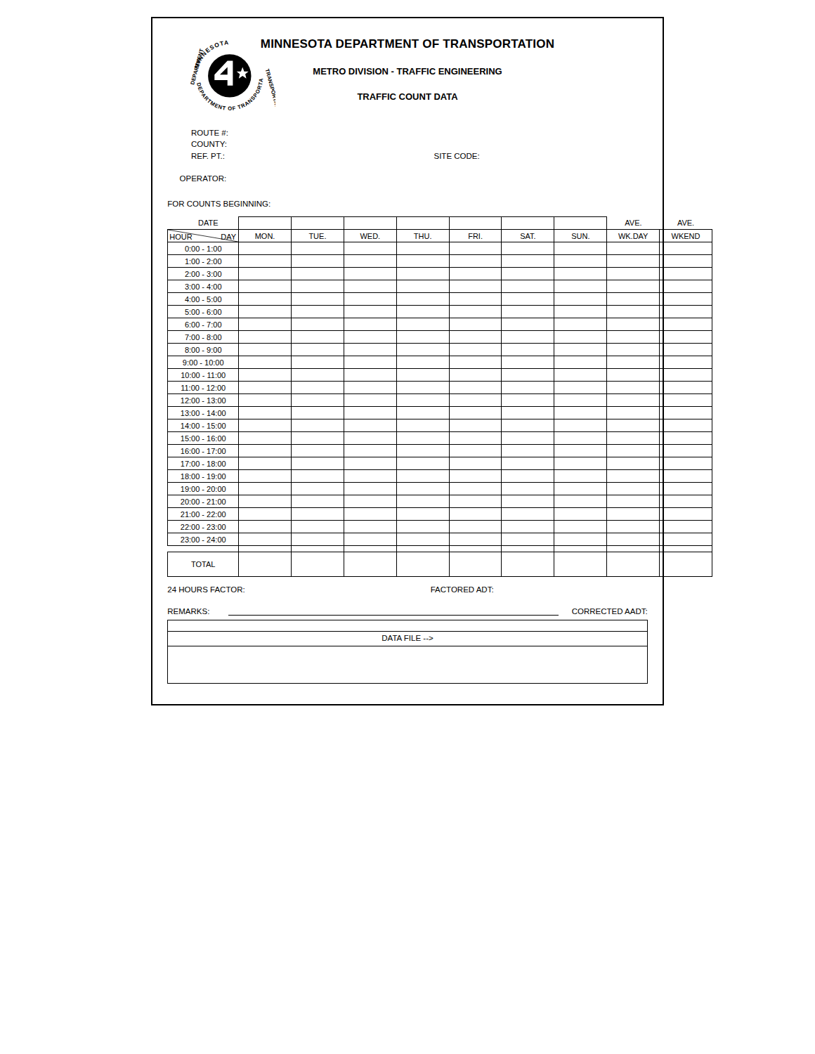MINNESOTA DEPARTMENT OF TRANSPORTATION DEPARTMENT TRANSPORTATION
MINNESOTA DEPARTMENT OF TRANSPORTATION
METRO DIVISION - TRAFFIC ENGINEERING
TRAFFIC COUNT DATA
ROUTE #:
COUNTY:
REF. PT.:
SITE CODE:
OPERATOR:
FOR COUNTS BEGINNING:
| DATE | | | | | | | | AVE. | AVE. |
| HOUR DAY | MON. | TUE. | WED. | THU. | FRI. | SAT. | SUN. | WK.DAY | WKEND |
| 0:00 - 1:00 | | | | | | | | | |
| 1:00 - 2:00 | | | | | | | | | |
| 2:00 - 3:00 | | | | | | | | | |
| 3:00 - 4:00 | | | | | | | | | |
| 4:00 - 5:00 | | | | | | | | | |
| 5:00 - 6:00 | | | | | | | | | |
| 6:00 - 7:00 | | | | | | | | | |
| 7:00 - 8:00 | | | | | | | | | |
| 8:00 - 9:00 | | | | | | | | | |
| 9:00 - 10:00 | | | | | | | | | |
| 10:00 - 11:00 | | | | | | | | | |
| 11:00 - 12:00 | | | | | | | | | |
| 12:00 - 13:00 | | | | | | | | | |
| 13:00 - 14:00 | | | | | | | | | |
| 14:00 - 15:00 | | | | | | | | | |
| 15:00 - 16:00 | | | | | | | | | |
| 16:00 - 17:00 | | | | | | | | | |
| 17:00 - 18:00 | | | | | | | | | |
| 18:00 - 19:00 | | | | | | | | | |
| 19:00 - 20:00 | | | | | | | | | |
| 20:00 - 21:00 | | | | | | | | | |
| 21:00 - 22:00 | | | | | | | | | |
| 22:00 - 23:00 | | | | | | | | | |
| 23:00 - 24:00 | | | | | | | | | |
| TOTAL | | | | | | | | | |
24 HOURS FACTOR:
FACTORED ADT:
REMARKS:
CORRECTED AADT:
DATA FILE -->